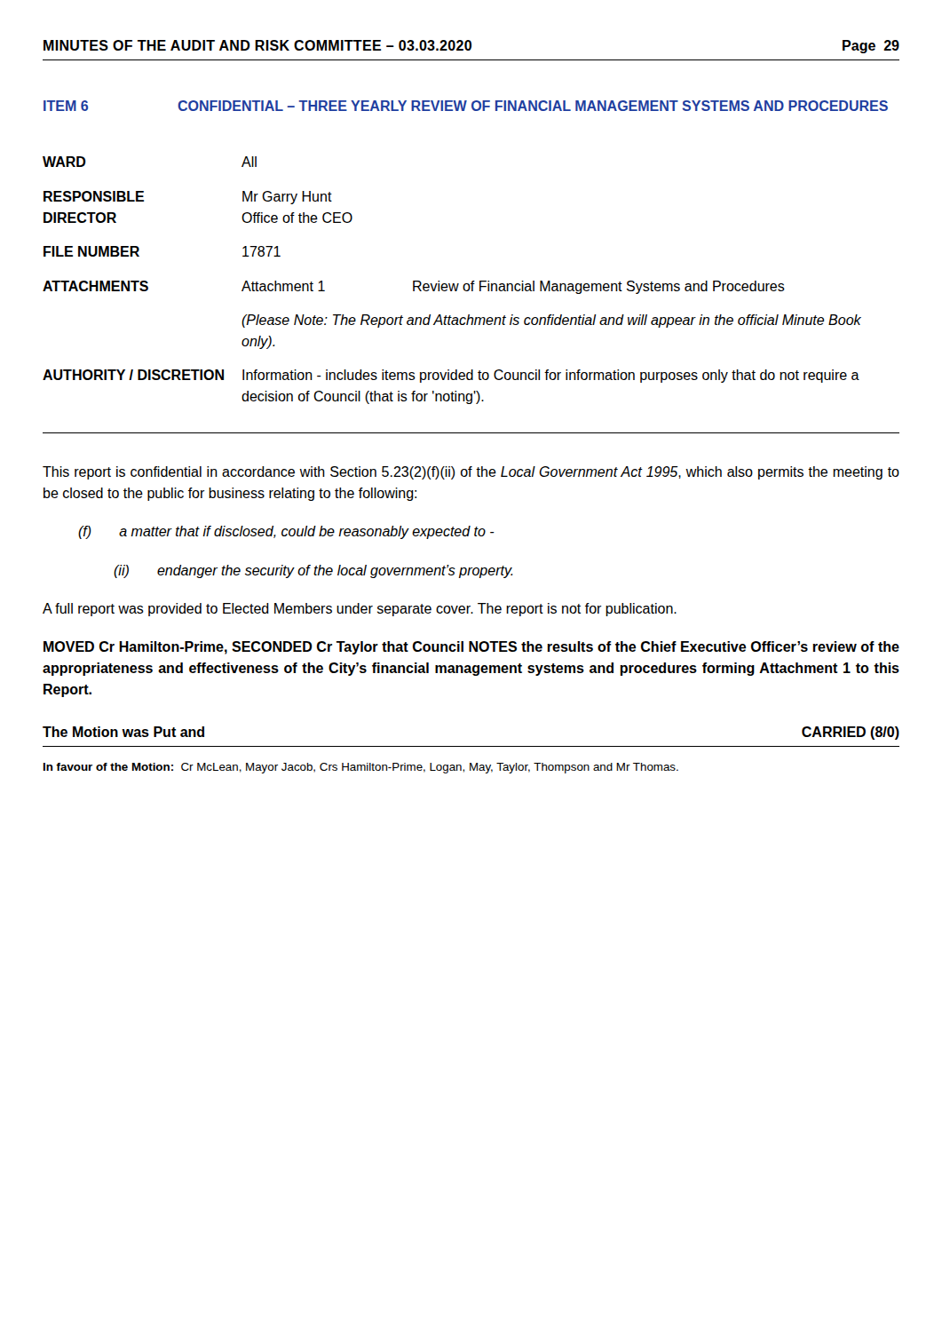MINUTES OF THE AUDIT AND RISK COMMITTEE – 03.03.2020 Page 29
ITEM 6 CONFIDENTIAL – THREE YEARLY REVIEW OF FINANCIAL MANAGEMENT SYSTEMS AND PROCEDURES
| WARD | All |
| RESPONSIBLE DIRECTOR | Mr Garry Hunt Office of the CEO |
| FILE NUMBER | 17871 |
| ATTACHMENTS | Attachment 1 | Review of Financial Management Systems and Procedures |
| | (Please Note: The Report and Attachment is confidential and will appear in the official Minute Book only). |
| AUTHORITY / DISCRETION | Information - includes items provided to Council for information purposes only that do not require a decision of Council (that is for 'noting'). |
This report is confidential in accordance with Section 5.23(2)(f)(ii) of the Local Government Act 1995, which also permits the meeting to be closed to the public for business relating to the following:
(f) a matter that if disclosed, could be reasonably expected to -
(ii) endanger the security of the local government’s property.
A full report was provided to Elected Members under separate cover. The report is not for publication.
MOVED Cr Hamilton-Prime, SECONDED Cr Taylor that Council NOTES the results of the Chief Executive Officer’s review of the appropriateness and effectiveness of the City’s financial management systems and procedures forming Attachment 1 to this Report.
The Motion was Put and CARRIED (8/0)
In favour of the Motion: Cr McLean, Mayor Jacob, Crs Hamilton-Prime, Logan, May, Taylor, Thompson and Mr Thomas.